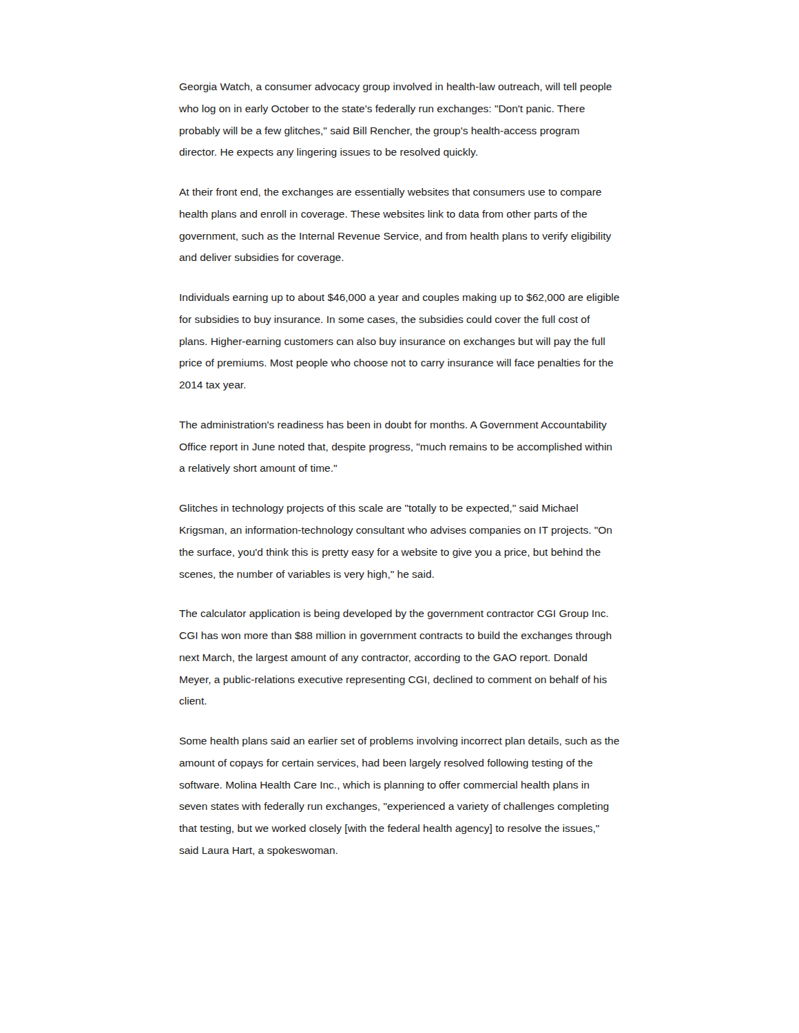Georgia Watch, a consumer advocacy group involved in health-law outreach, will tell people who log on in early October to the state's federally run exchanges: "Don't panic. There probably will be a few glitches," said Bill Rencher, the group's health-access program director. He expects any lingering issues to be resolved quickly.
At their front end, the exchanges are essentially websites that consumers use to compare health plans and enroll in coverage. These websites link to data from other parts of the government, such as the Internal Revenue Service, and from health plans to verify eligibility and deliver subsidies for coverage.
Individuals earning up to about $46,000 a year and couples making up to $62,000 are eligible for subsidies to buy insurance. In some cases, the subsidies could cover the full cost of plans. Higher-earning customers can also buy insurance on exchanges but will pay the full price of premiums. Most people who choose not to carry insurance will face penalties for the 2014 tax year.
The administration's readiness has been in doubt for months. A Government Accountability Office report in June noted that, despite progress, "much remains to be accomplished within a relatively short amount of time."
Glitches in technology projects of this scale are "totally to be expected," said Michael Krigsman, an information-technology consultant who advises companies on IT projects. "On the surface, you'd think this is pretty easy for a website to give you a price, but behind the scenes, the number of variables is very high," he said.
The calculator application is being developed by the government contractor CGI Group Inc. CGI has won more than $88 million in government contracts to build the exchanges through next March, the largest amount of any contractor, according to the GAO report. Donald Meyer, a public-relations executive representing CGI, declined to comment on behalf of his client.
Some health plans said an earlier set of problems involving incorrect plan details, such as the amount of copays for certain services, had been largely resolved following testing of the software. Molina Health Care Inc., which is planning to offer commercial health plans in seven states with federally run exchanges, "experienced a variety of challenges completing that testing, but we worked closely [with the federal health agency] to resolve the issues," said Laura Hart, a spokeswoman.